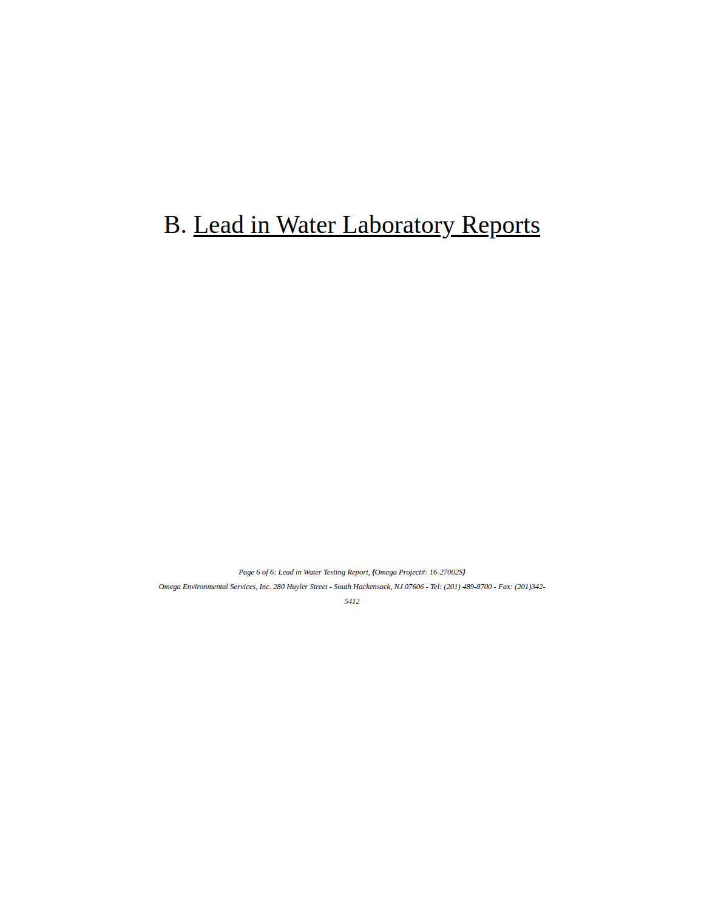B. Lead in Water Laboratory Reports
Page 6 of 6: Lead in Water Testing Report, {Omega Project#: 16-27002S}
Omega Environmental Services, Inc. 280 Huyler Street - South Hackensack, NJ 07606 - Tel: (201) 489-8700 - Fax: (201)342-5412